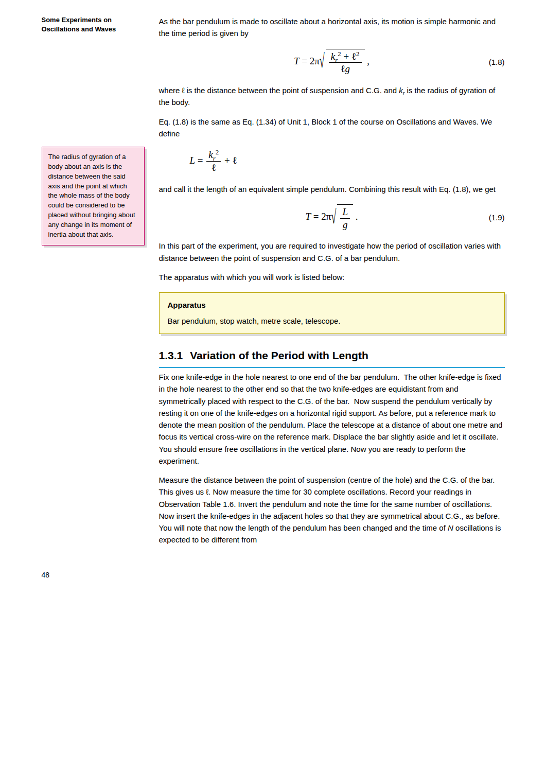Some Experiments on
Oscillations and Waves
The radius of gyration of a body about an axis is the distance between the said axis and the point at which the whole mass of the body could be considered to be placed without bringing about any change in its moment of inertia about that axis.
As the bar pendulum is made to oscillate about a horizontal axis, its motion is simple harmonic and the time period is given by
T = 2πkr2 + ℓ2 ℓg , (1.8)
where ℓ is the distance between the point of suspension and C.G. and kr is the radius of gyration of the body.
Eq. (1.8) is the same as Eq. (1.34) of Unit 1, Block 1 of the course on Oscillations and Waves. We define
L = kr2 ℓ + ℓ
and call it the length of an equivalent simple pendulum. Combining this result with Eq. (1.8), we get
T = 2πLg . (1.9)
In this part of the experiment, you are required to investigate how the period of oscillation varies with distance between the point of suspension and C.G. of a bar pendulum.
The apparatus with which you will work is listed below:
Apparatus
Bar pendulum, stop watch, metre scale, telescope.
1.3.1 Variation of the Period with Length
Fix one knife-edge in the hole nearest to one end of the bar pendulum. The other knife-edge is fixed in the hole nearest to the other end so that the two knife-edges are equidistant from and symmetrically placed with respect to the C.G. of the bar. Now suspend the pendulum vertically by resting it on one of the knife-edges on a horizontal rigid support. As before, put a reference mark to denote the mean position of the pendulum. Place the telescope at a distance of about one metre and focus its vertical cross-wire on the reference mark. Displace the bar slightly aside and let it oscillate. You should ensure free oscillations in the vertical plane. Now you are ready to perform the experiment.
Measure the distance between the point of suspension (centre of the hole) and the C.G. of the bar. This gives us ℓ. Now measure the time for 30 complete oscillations. Record your readings in Observation Table 1.6. Invert the pendulum and note the time for the same number of oscillations. Now insert the knife-edges in the adjacent holes so that they are symmetrical about C.G., as before. You will note that now the length of the pendulum has been changed and the time of N oscillations is expected to be different from
48